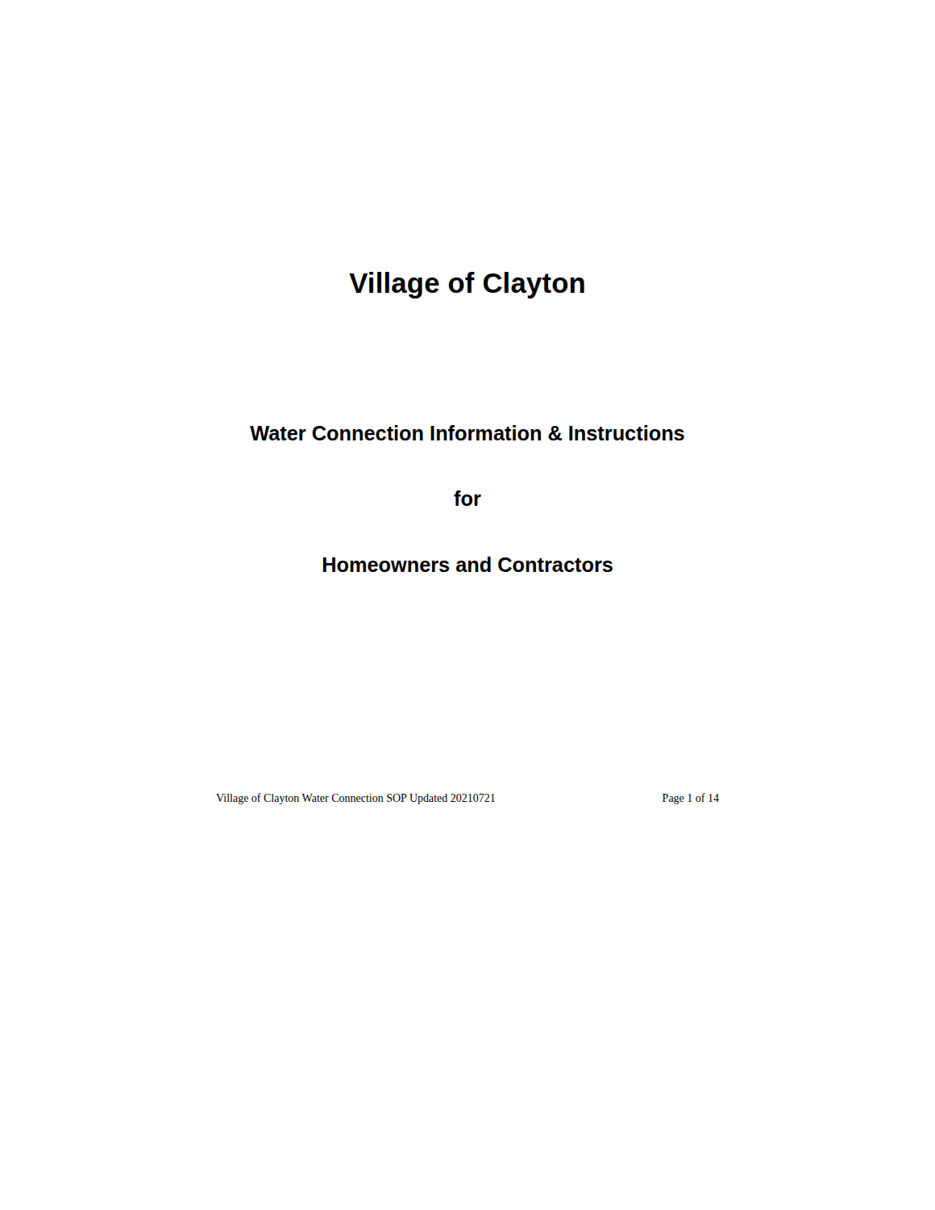Village of Clayton
Water Connection Information & Instructions
for
Homeowners and Contractors
Village of Clayton Water Connection SOP Updated 20210721
Page 1 of 14